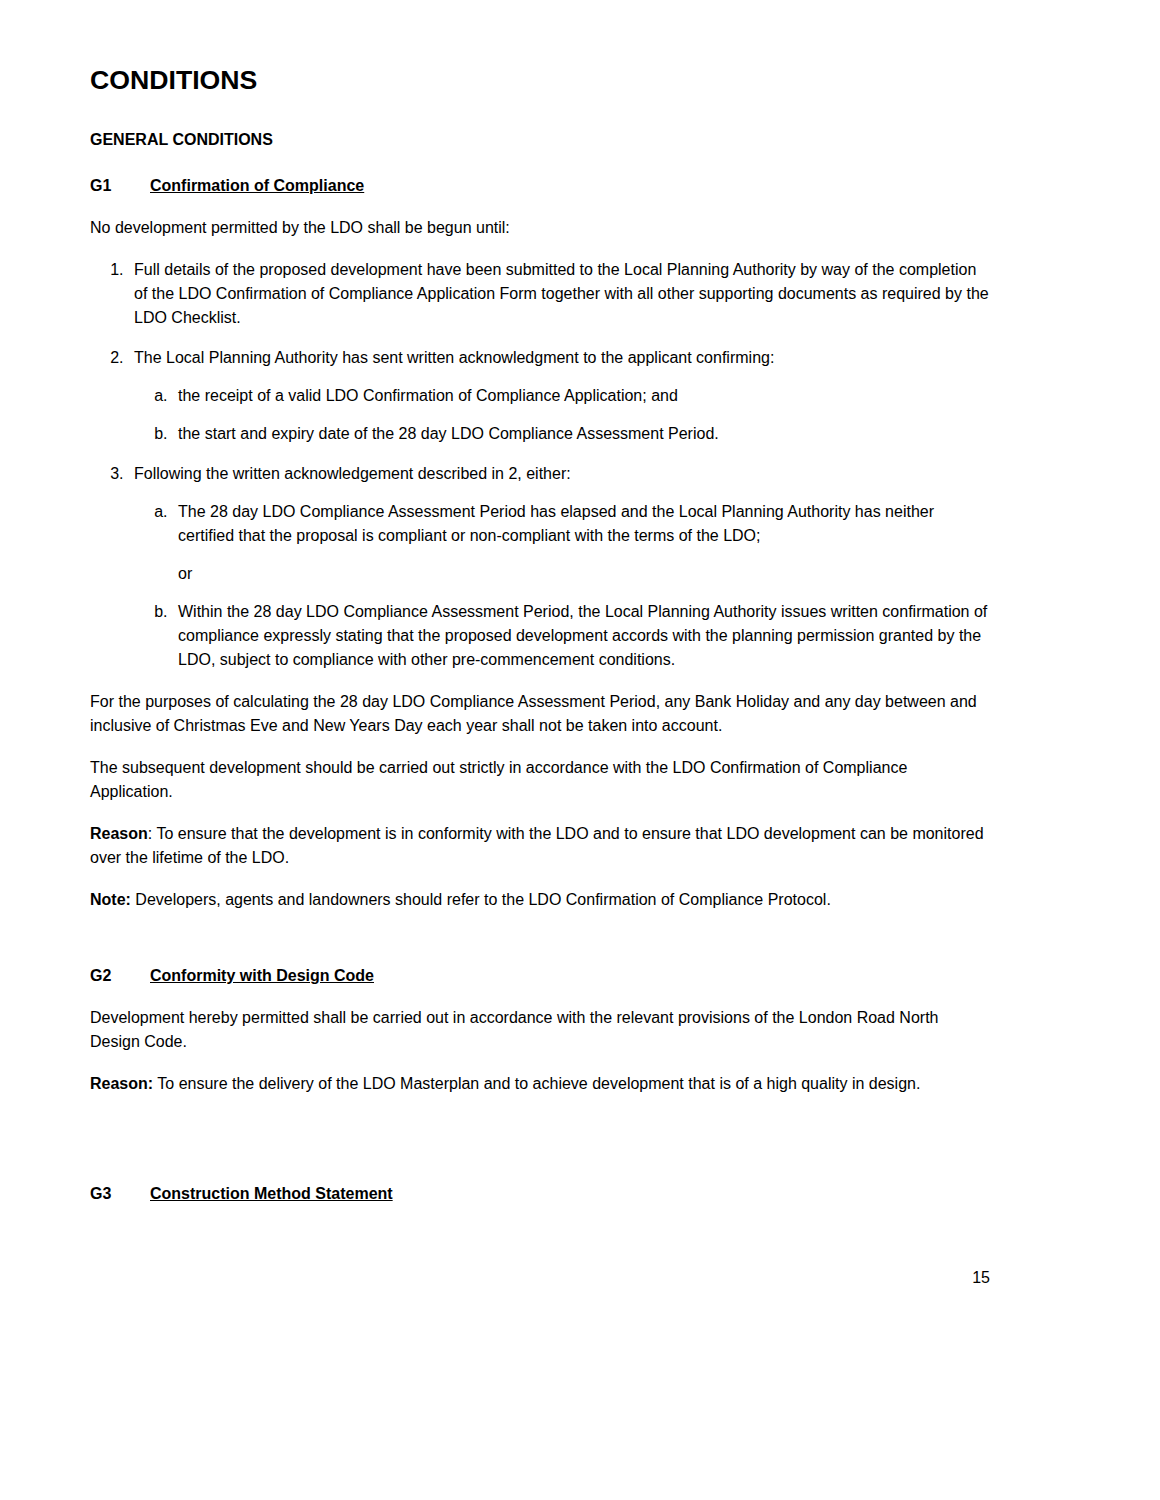CONDITIONS
GENERAL CONDITIONS
G1 Confirmation of Compliance
No development permitted by the LDO shall be begun until:
Full details of the proposed development have been submitted to the Local Planning Authority by way of the completion of the LDO Confirmation of Compliance Application Form together with all other supporting documents as required by the LDO Checklist.
The Local Planning Authority has sent written acknowledgment to the applicant confirming:
the receipt of a valid LDO Confirmation of Compliance Application; and
the start and expiry date of the 28 day LDO Compliance Assessment Period.
Following the written acknowledgement described in 2, either:
The 28 day LDO Compliance Assessment Period has elapsed and the Local Planning Authority has neither certified that the proposal is compliant or non-compliant with the terms of the LDO;
or
Within the 28 day LDO Compliance Assessment Period, the Local Planning Authority issues written confirmation of compliance expressly stating that the proposed development accords with the planning permission granted by the LDO, subject to compliance with other pre-commencement conditions.
For the purposes of calculating the 28 day LDO Compliance Assessment Period, any Bank Holiday and any day between and inclusive of Christmas Eve and New Years Day each year shall not be taken into account.
The subsequent development should be carried out strictly in accordance with the LDO Confirmation of Compliance Application.
Reason: To ensure that the development is in conformity with the LDO and to ensure that LDO development can be monitored over the lifetime of the LDO.
Note: Developers, agents and landowners should refer to the LDO Confirmation of Compliance Protocol.
G2 Conformity with Design Code
Development hereby permitted shall be carried out in accordance with the relevant provisions of the London Road North Design Code.
Reason: To ensure the delivery of the LDO Masterplan and to achieve development that is of a high quality in design.
G3 Construction Method Statement
15